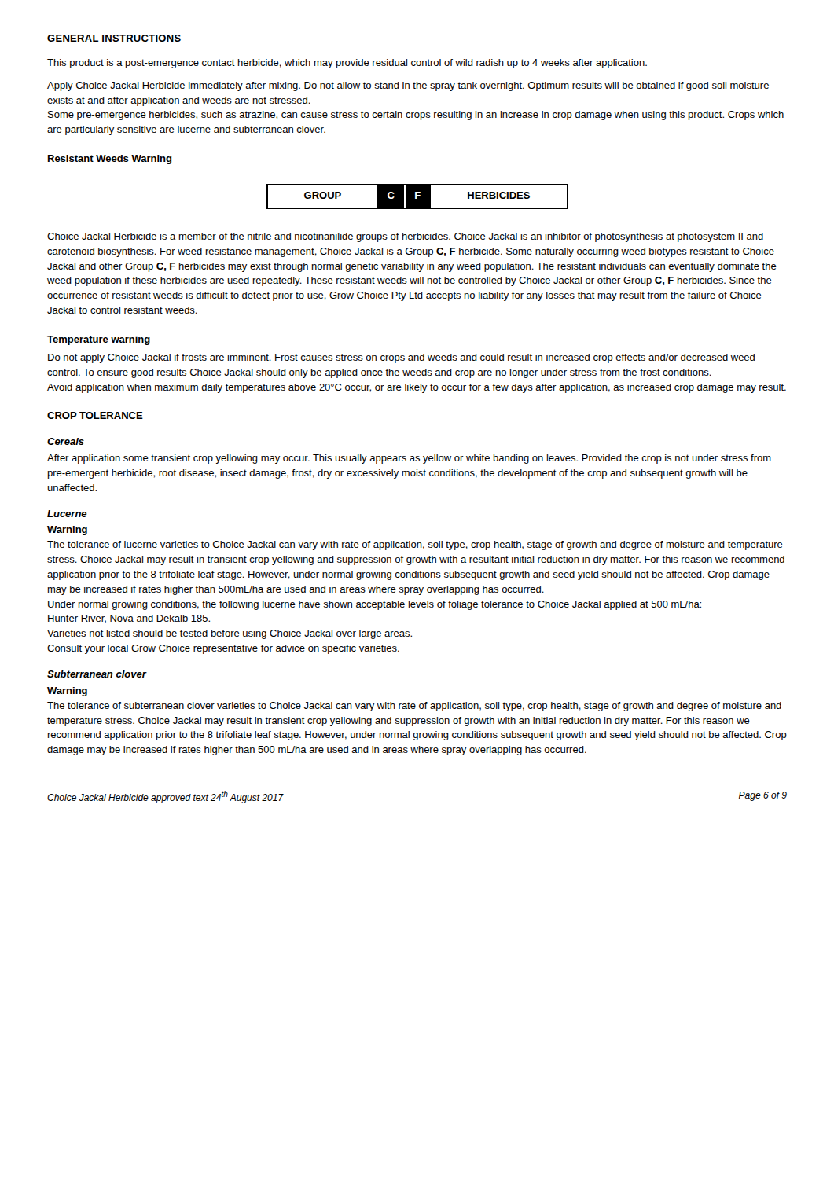GENERAL INSTRUCTIONS
This product is a post-emergence contact herbicide, which may provide residual control of wild radish up to 4 weeks after application.
Apply Choice Jackal Herbicide immediately after mixing. Do not allow to stand in the spray tank overnight. Optimum results will be obtained if good soil moisture exists at and after application and weeds are not stressed.
Some pre-emergence herbicides, such as atrazine, can cause stress to certain crops resulting in an increase in crop damage when using this product. Crops which are particularly sensitive are lucerne and subterranean clover.
Resistant Weeds Warning
GROUP
C
F
HERBICIDES
Choice Jackal Herbicide is a member of the nitrile and nicotinanilide groups of herbicides. Choice Jackal is an inhibitor of photosynthesis at photosystem II and carotenoid biosynthesis. For weed resistance management, Choice Jackal is a Group C, F herbicide. Some naturally occurring weed biotypes resistant to Choice Jackal and other Group C, F herbicides may exist through normal genetic variability in any weed population. The resistant individuals can eventually dominate the weed population if these herbicides are used repeatedly. These resistant weeds will not be controlled by Choice Jackal or other Group C, F herbicides. Since the occurrence of resistant weeds is difficult to detect prior to use, Grow Choice Pty Ltd accepts no liability for any losses that may result from the failure of Choice Jackal to control resistant weeds.
Temperature warning
Do not apply Choice Jackal if frosts are imminent. Frost causes stress on crops and weeds and could result in increased crop effects and/or decreased weed control. To ensure good results Choice Jackal should only be applied once the weeds and crop are no longer under stress from the frost conditions.
Avoid application when maximum daily temperatures above 20°C occur, or are likely to occur for a few days after application, as increased crop damage may result.
CROP TOLERANCE
Cereals
After application some transient crop yellowing may occur. This usually appears as yellow or white banding on leaves. Provided the crop is not under stress from pre-emergent herbicide, root disease, insect damage, frost, dry or excessively moist conditions, the development of the crop and subsequent growth will be unaffected.
Lucerne
Warning
The tolerance of lucerne varieties to Choice Jackal can vary with rate of application, soil type, crop health, stage of growth and degree of moisture and temperature stress. Choice Jackal may result in transient crop yellowing and suppression of growth with a resultant initial reduction in dry matter. For this reason we recommend application prior to the 8 trifoliate leaf stage. However, under normal growing conditions subsequent growth and seed yield should not be affected. Crop damage may be increased if rates higher than 500mL/ha are used and in areas where spray overlapping has occurred.
Under normal growing conditions, the following lucerne have shown acceptable levels of foliage tolerance to Choice Jackal applied at 500 mL/ha:
Hunter River, Nova and Dekalb 185.
Varieties not listed should be tested before using Choice Jackal over large areas.
Consult your local Grow Choice representative for advice on specific varieties.
Subterranean clover
Warning
The tolerance of subterranean clover varieties to Choice Jackal can vary with rate of application, soil type, crop health, stage of growth and degree of moisture and temperature stress. Choice Jackal may result in transient crop yellowing and suppression of growth with an initial reduction in dry matter. For this reason we recommend application prior to the 8 trifoliate leaf stage. However, under normal growing conditions subsequent growth and seed yield should not be affected. Crop damage may be increased if rates higher than 500 mL/ha are used and in areas where spray overlapping has occurred.
Choice Jackal Herbicide approved text 24th August 2017
Page 6 of 9